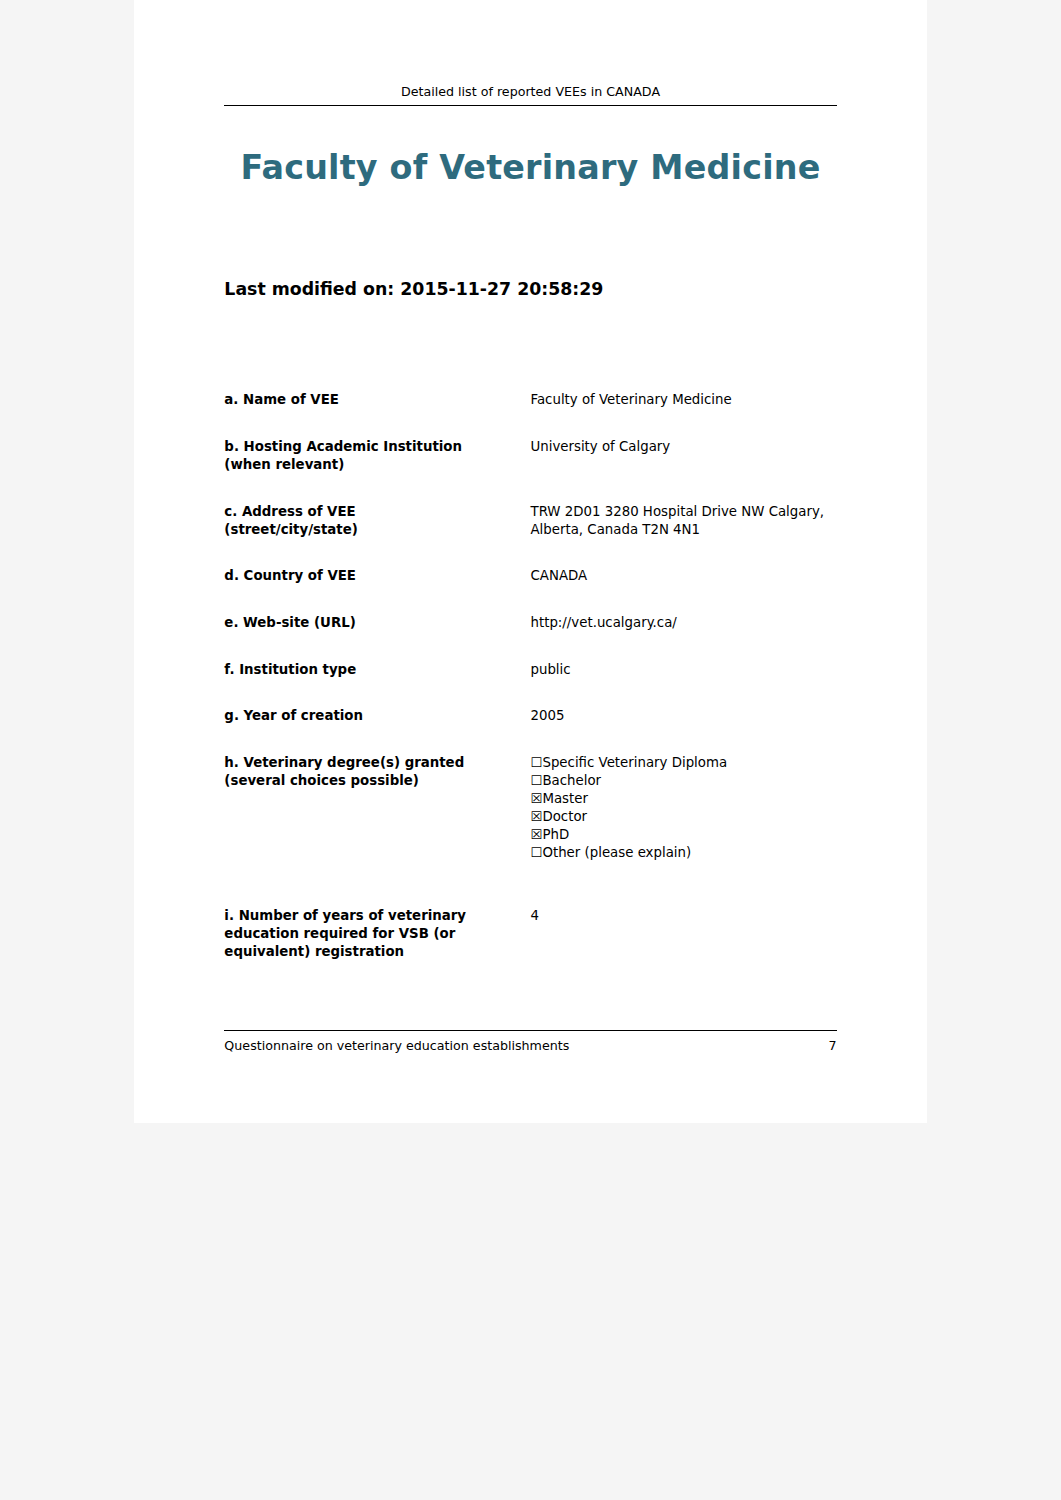Detailed list of reported VEEs in CANADA
Faculty of Veterinary Medicine
Last modified on: 2015-11-27 20:58:29
| a. Name of VEE | Faculty of Veterinary Medicine |
| b. Hosting Academic Institution (when relevant) | University of Calgary |
| c. Address of VEE (street/city/state) | TRW 2D01 3280 Hospital Drive NW Calgary, Alberta, Canada T2N 4N1 |
| d. Country of VEE | CANADA |
| e. Web-site (URL) | http://vet.ucalgary.ca/ |
| f. Institution type | public |
| g. Year of creation | 2005 |
| h. Veterinary degree(s) granted (several choices possible) | ☐ Specific Veterinary Diploma ☐ Bachelor ☒ Master ☒ Doctor ☒ PhD ☐ Other (please explain) |
| i. Number of years of veterinary education required for VSB (or equivalent) registration | 4 |
Questionnaire on veterinary education establishments 7